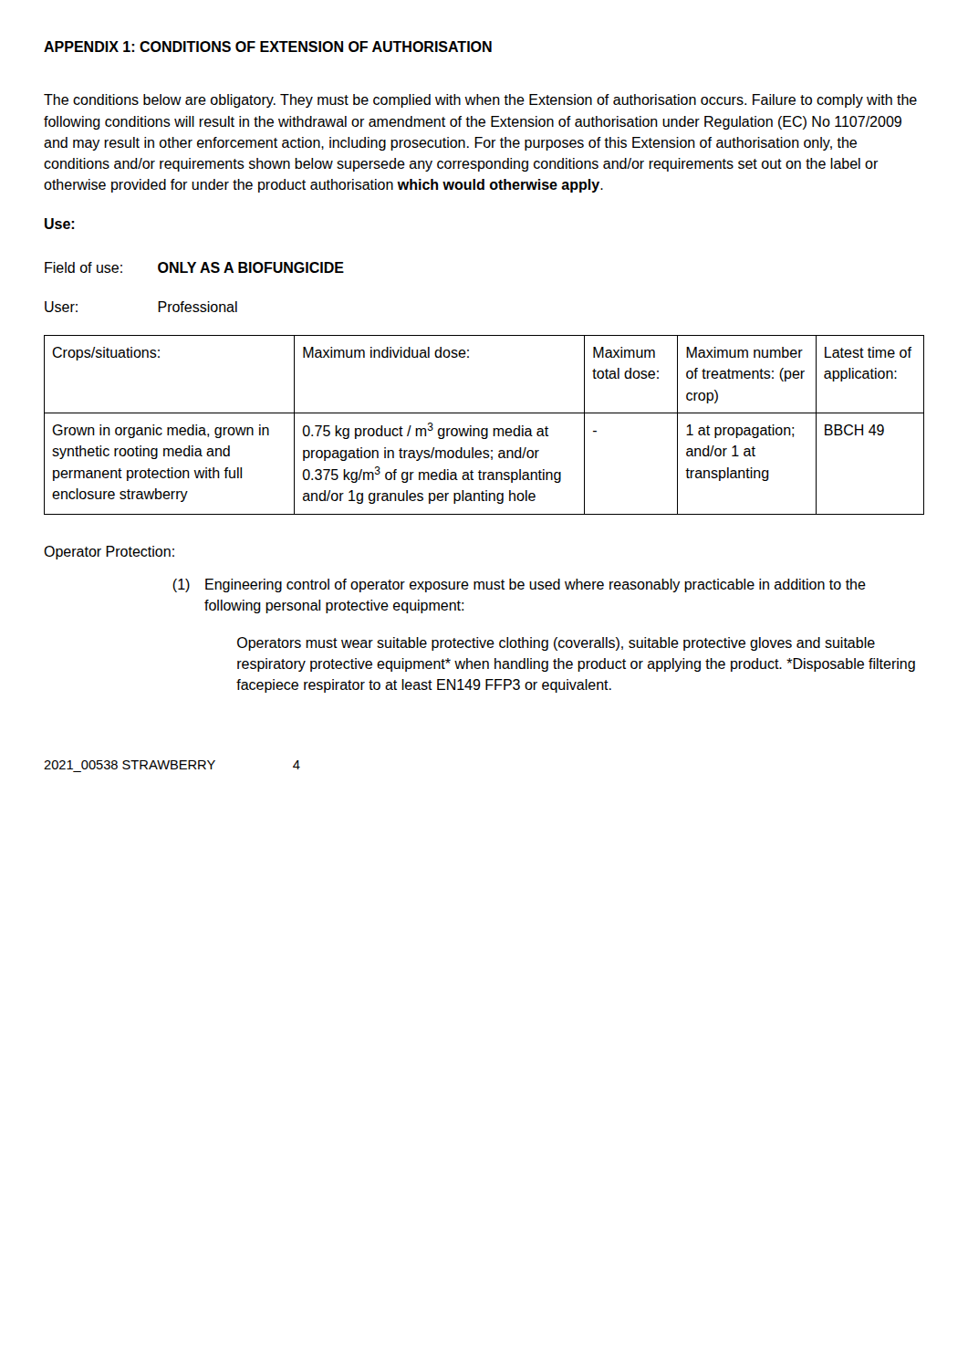APPENDIX 1: CONDITIONS OF EXTENSION OF AUTHORISATION
The conditions below are obligatory. They must be complied with when the Extension of authorisation occurs. Failure to comply with the following conditions will result in the withdrawal or amendment of the Extension of authorisation under Regulation (EC) No 1107/2009 and may result in other enforcement action, including prosecution. For the purposes of this Extension of authorisation only, the conditions and/or requirements shown below supersede any corresponding conditions and/or requirements set out on the label or otherwise provided for under the product authorisation which would otherwise apply.
Use:
Field of use: ONLY AS A BIOFUNGICIDE
User: Professional
| Crops/situations: | Maximum individual dose: | Maximum total dose: | Maximum number of treatments: (per crop) | Latest time of application: |
| --- | --- | --- | --- | --- |
| Grown in organic media, grown in synthetic rooting media and permanent protection with full enclosure strawberry | 0.75 kg product / m 3 growing media at propagation in trays/modules; and/or 0.375 kg/m 3 of gr media at transplanting and/or 1g granules per planting hole | - | 1 at propagation; and/or 1 at transplanting | BBCH 49 |
Operator Protection:
(1) Engineering control of operator exposure must be used where reasonably practicable in addition to the following personal protective equipment:
Operators must wear suitable protective clothing (coveralls), suitable protective gloves and suitable respiratory protective equipment* when handling the product or applying the product. *Disposable filtering facepiece respirator to at least EN149 FFP3 or equivalent.
2021_00538 STRAWBERRY 4